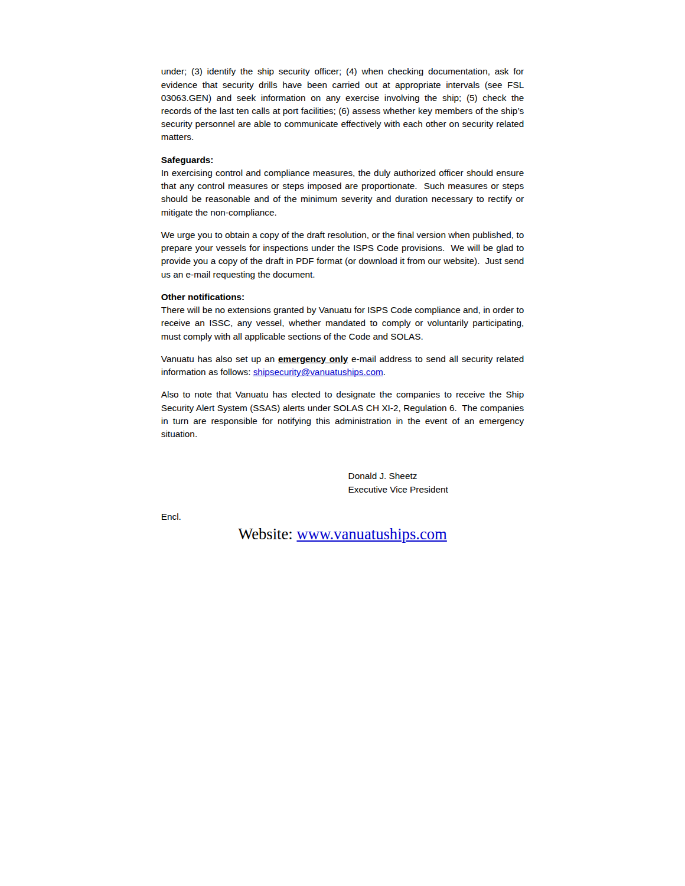under; (3) identify the ship security officer; (4) when checking documentation, ask for evidence that security drills have been carried out at appropriate intervals (see FSL 03063.GEN) and seek information on any exercise involving the ship; (5) check the records of the last ten calls at port facilities; (6) assess whether key members of the ship’s security personnel are able to communicate effectively with each other on security related matters.
Safeguards:
In exercising control and compliance measures, the duly authorized officer should ensure that any control measures or steps imposed are proportionate. Such measures or steps should be reasonable and of the minimum severity and duration necessary to rectify or mitigate the non-compliance.
We urge you to obtain a copy of the draft resolution, or the final version when published, to prepare your vessels for inspections under the ISPS Code provisions. We will be glad to provide you a copy of the draft in PDF format (or download it from our website). Just send us an e-mail requesting the document.
Other notifications:
There will be no extensions granted by Vanuatu for ISPS Code compliance and, in order to receive an ISSC, any vessel, whether mandated to comply or voluntarily participating, must comply with all applicable sections of the Code and SOLAS.
Vanuatu has also set up an emergency only e-mail address to send all security related information as follows: shipsecurity@vanuatuships.com.
Also to note that Vanuatu has elected to designate the companies to receive the Ship Security Alert System (SSAS) alerts under SOLAS CH XI-2, Regulation 6. The companies in turn are responsible for notifying this administration in the event of an emergency situation.
Donald J. Sheetz
Executive Vice President
Encl.
Website: www.vanuatuships.com